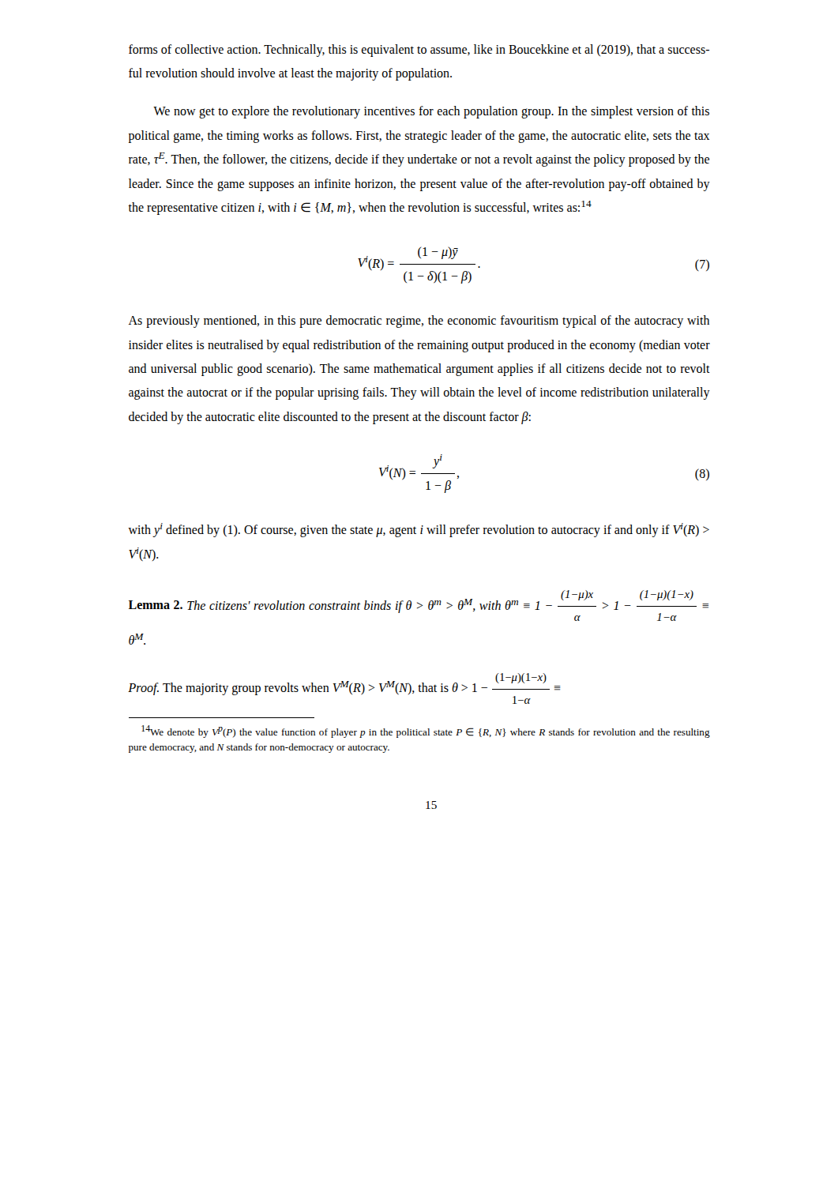forms of collective action. Technically, this is equivalent to assume, like in Boucekkine et al (2019), that a successful revolution should involve at least the majority of population.
We now get to explore the revolutionary incentives for each population group. In the simplest version of this political game, the timing works as follows. First, the strategic leader of the game, the autocratic elite, sets the tax rate, τE. Then, the follower, the citizens, decide if they undertake or not a revolt against the policy proposed by the leader. Since the game supposes an infinite horizon, the present value of the after-revolution pay-off obtained by the representative citizen i, with i ∈ {M, m}, when the revolution is successful, writes as:14
Vi(R) = (1 − μ)ȳ(1 − δ)(1 − β). (7)
As previously mentioned, in this pure democratic regime, the economic favouritism typical of the autocracy with insider elites is neutralised by equal redistribution of the remaining output produced in the economy (median voter and universal public good scenario). The same mathematical argument applies if all citizens decide not to revolt against the autocrat or if the popular uprising fails. They will obtain the level of income redistribution unilaterally decided by the autocratic elite discounted to the present at the discount factor β:
Vi(N) = yi 1 − β, (8)
with yi defined by (1). Of course, given the state μ, agent i will prefer revolution to autocracy if and only if Vi(R) > Vi(N).
Lemma 2. The citizens' revolution constraint binds if θ > θm > θM, with θm ≡ 1 − (1−μ)x α > 1 − (1−μ)(1−x) 1−α ≡ θM.
Proof. The majority group revolts when VM(R) > VM(N), that is θ > 1 − (1−μ)(1−x) 1−α ≡
14We denote by Vp(P) the value function of player p in the political state P ∈ {R, N} where R stands for revolution and the resulting pure democracy, and N stands for non-democracy or autocracy.
15